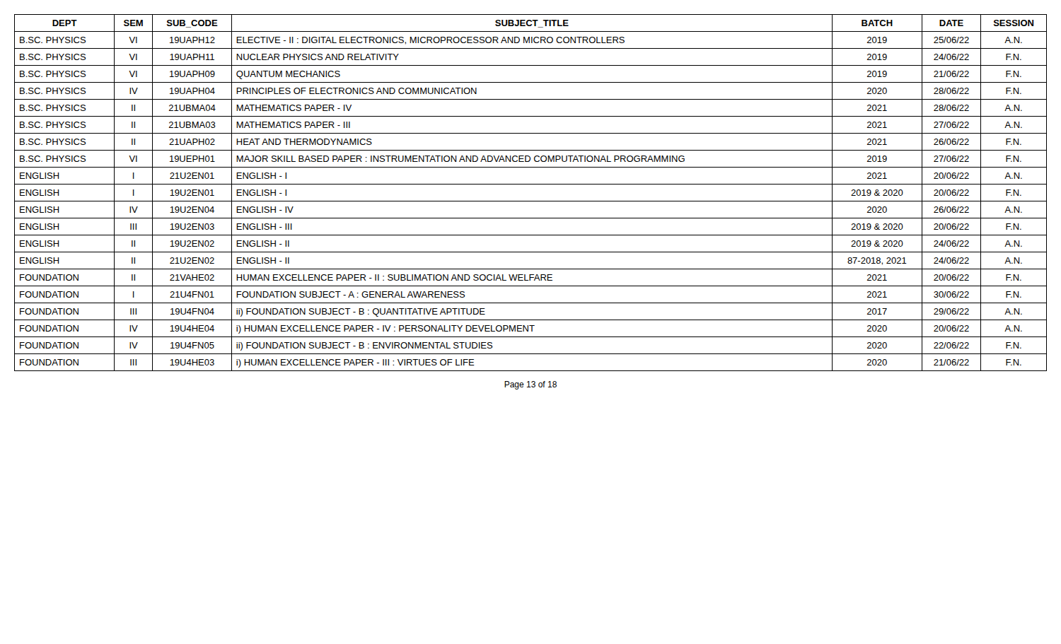| DEPT | SEM | SUB_CODE | SUBJECT_TITLE | BATCH | DATE | SESSION |
| --- | --- | --- | --- | --- | --- | --- |
| B.SC. PHYSICS | VI | 19UAPH12 | ELECTIVE - II : DIGITAL ELECTRONICS, MICROPROCESSOR AND MICRO CONTROLLERS | 2019 | 25/06/22 | A.N. |
| B.SC. PHYSICS | VI | 19UAPH11 | NUCLEAR PHYSICS AND RELATIVITY | 2019 | 24/06/22 | F.N. |
| B.SC. PHYSICS | VI | 19UAPH09 | QUANTUM MECHANICS | 2019 | 21/06/22 | F.N. |
| B.SC. PHYSICS | IV | 19UAPH04 | PRINCIPLES OF ELECTRONICS AND COMMUNICATION | 2020 | 28/06/22 | F.N. |
| B.SC. PHYSICS | II | 21UBMA04 | MATHEMATICS PAPER - IV | 2021 | 28/06/22 | A.N. |
| B.SC. PHYSICS | II | 21UBMA03 | MATHEMATICS PAPER - III | 2021 | 27/06/22 | A.N. |
| B.SC. PHYSICS | II | 21UAPH02 | HEAT AND THERMODYNAMICS | 2021 | 26/06/22 | F.N. |
| B.SC. PHYSICS | VI | 19UEPH01 | MAJOR SKILL BASED PAPER : INSTRUMENTATION AND ADVANCED COMPUTATIONAL PROGRAMMING | 2019 | 27/06/22 | F.N. |
| ENGLISH | I | 21U2EN01 | ENGLISH - I | 2021 | 20/06/22 | A.N. |
| ENGLISH | I | 19U2EN01 | ENGLISH - I | 2019 & 2020 | 20/06/22 | F.N. |
| ENGLISH | IV | 19U2EN04 | ENGLISH - IV | 2020 | 26/06/22 | A.N. |
| ENGLISH | III | 19U2EN03 | ENGLISH - III | 2019 & 2020 | 20/06/22 | F.N. |
| ENGLISH | II | 19U2EN02 | ENGLISH - II | 2019 & 2020 | 24/06/22 | A.N. |
| ENGLISH | II | 21U2EN02 | ENGLISH - II | 87-2018, 2021 | 24/06/22 | A.N. |
| FOUNDATION | II | 21VAHE02 | HUMAN EXCELLENCE PAPER - II : SUBLIMATION AND SOCIAL WELFARE | 2021 | 20/06/22 | F.N. |
| FOUNDATION | I | 21U4FN01 | FOUNDATION SUBJECT - A : GENERAL AWARENESS | 2021 | 30/06/22 | F.N. |
| FOUNDATION | III | 19U4FN04 | ii) FOUNDATION SUBJECT - B : QUANTITATIVE APTITUDE | 2017 | 29/06/22 | A.N. |
| FOUNDATION | IV | 19U4HE04 | i) HUMAN EXCELLENCE PAPER - IV : PERSONALITY DEVELOPMENT | 2020 | 20/06/22 | A.N. |
| FOUNDATION | IV | 19U4FN05 | ii) FOUNDATION SUBJECT - B : ENVIRONMENTAL STUDIES | 2020 | 22/06/22 | F.N. |
| FOUNDATION | III | 19U4HE03 | i) HUMAN EXCELLENCE PAPER - III : VIRTUES OF LIFE | 2020 | 21/06/22 | F.N. |
Page 13 of 18